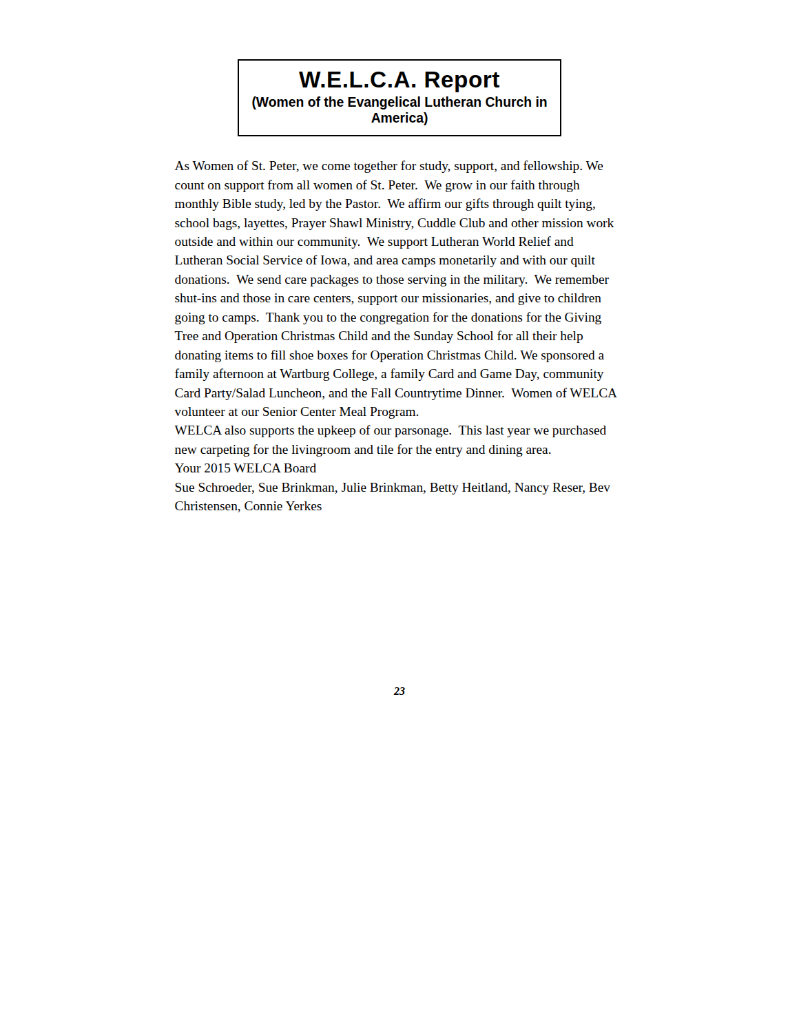W.E.L.C.A. Report
(Women of the Evangelical Lutheran Church in America)
As Women of St. Peter, we come together for study, support, and fellowship. We count on support from all women of St. Peter. We grow in our faith through monthly Bible study, led by the Pastor. We affirm our gifts through quilt tying, school bags, layettes, Prayer Shawl Ministry, Cuddle Club and other mission work outside and within our community. We support Lutheran World Relief and Lutheran Social Service of Iowa, and area camps monetarily and with our quilt donations. We send care packages to those serving in the military. We remember shut-ins and those in care centers, support our missionaries, and give to children going to camps. Thank you to the congregation for the donations for the Giving Tree and Operation Christmas Child and the Sunday School for all their help donating items to fill shoe boxes for Operation Christmas Child. We sponsored a family afternoon at Wartburg College, a family Card and Game Day, community Card Party/Salad Luncheon, and the Fall Countrytime Dinner. Women of WELCA volunteer at our Senior Center Meal Program.
WELCA also supports the upkeep of our parsonage. This last year we purchased new carpeting for the livingroom and tile for the entry and dining area.
Your 2015 WELCA Board
Sue Schroeder, Sue Brinkman, Julie Brinkman, Betty Heitland, Nancy Reser, Bev Christensen, Connie Yerkes
23